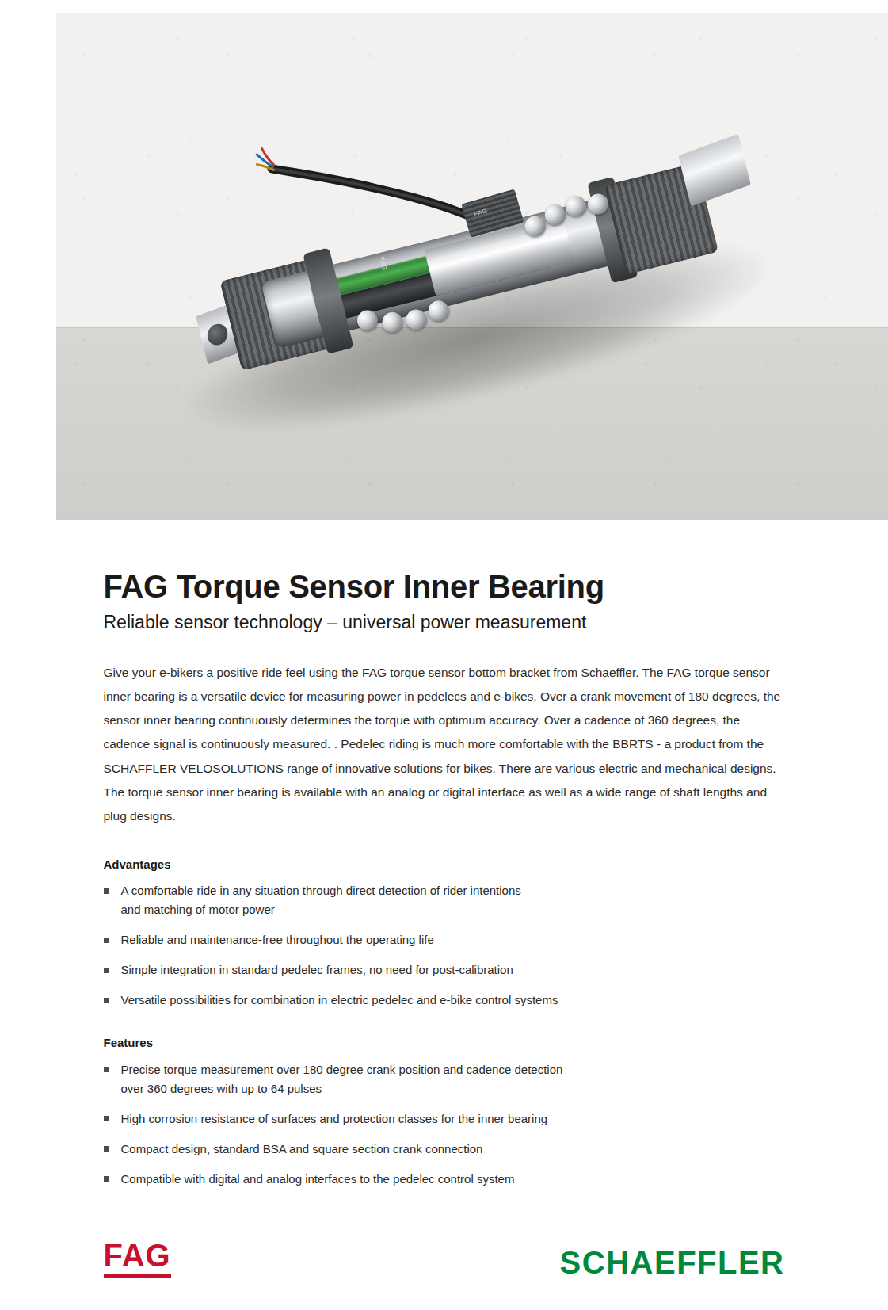FAG
FAG
FAG Torque Sensor Inner Bearing
Reliable sensor technology – universal power measurement
Give your e-bikers a positive ride feel using the FAG torque sensor bottom bracket from Schaeffler. The FAG torque sensor inner bearing is a versatile device for measuring power in pedelecs and e-bikes. Over a crank movement of 180 degrees, the sensor inner bearing continuously determines the torque with optimum accuracy. Over a cadence of 360 degrees, the cadence signal is continuously measured. . Pedelec riding is much more comfortable with the BBRTS - a product from the SCHAFFLER VELOSOLUTIONS range of innovative solutions for bikes. There are various electric and mechanical designs. The torque sensor inner bearing is available with an analog or digital interface as well as a wide range of shaft lengths and plug designs.
Advantages
A comfortable ride in any situation through direct detection of rider intentions
and matching of motor power
Reliable and maintenance-free throughout the operating life
Simple integration in standard pedelec frames, no need for post-calibration
Versatile possibilities for combination in electric pedelec and e-bike control systems
Features
Precise torque measurement over 180 degree crank position and cadence detection
over 360 degrees with up to 64 pulses
High corrosion resistance of surfaces and protection classes for the inner bearing
Compact design, standard BSA and square section crank connection
Compatible with digital and analog interfaces to the pedelec control system
FAG
SCHAEFFLER